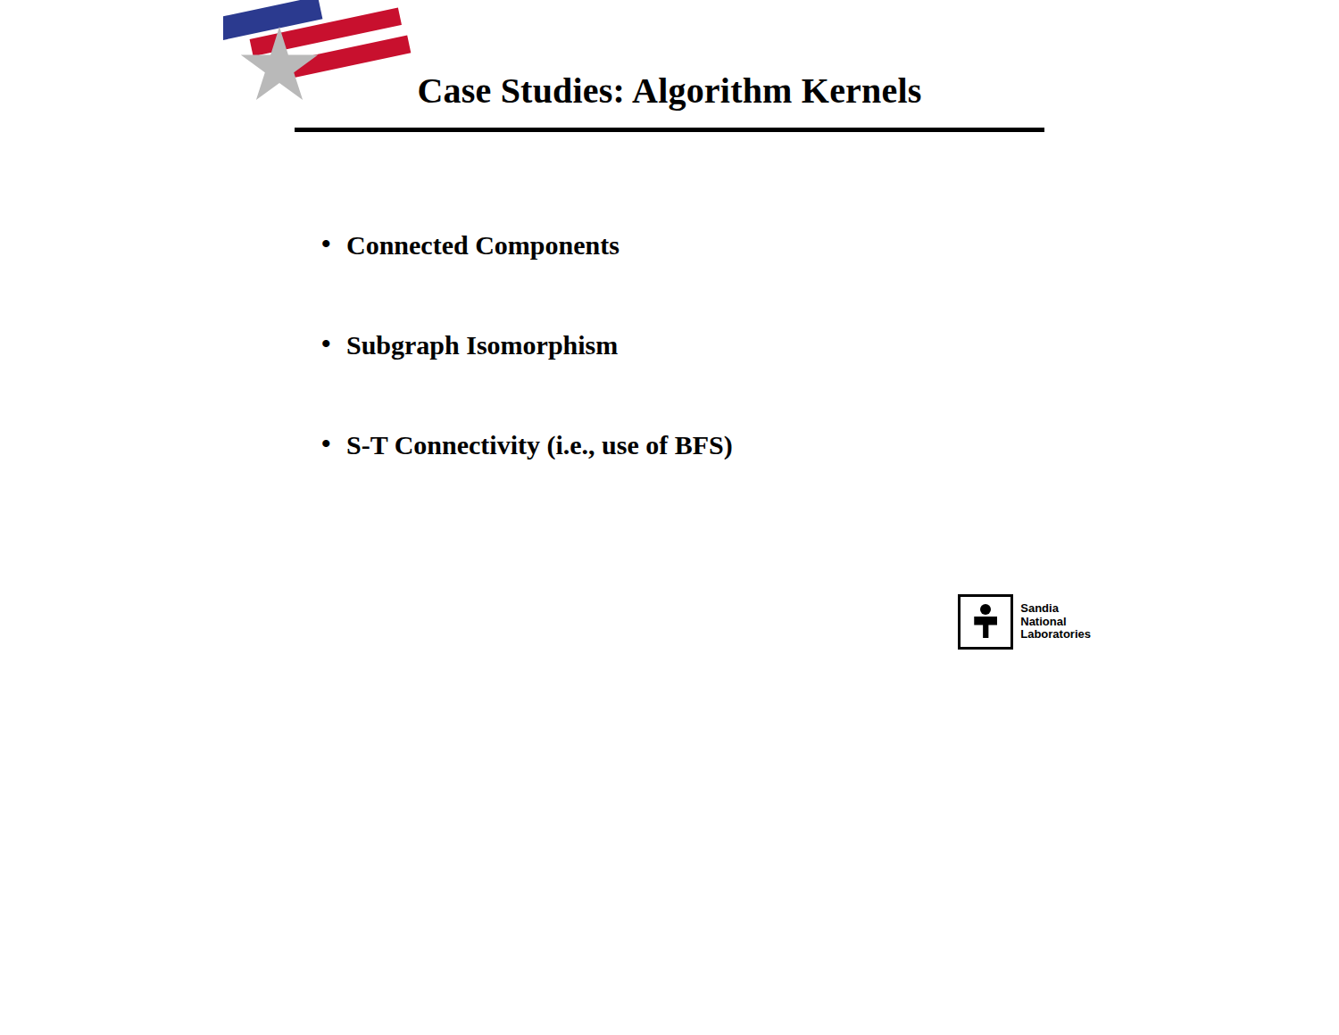Case Studies: Algorithm Kernels
Connected Components
Subgraph Isomorphism
S-T Connectivity (i.e., use of BFS)
Sandia
National
Laboratories